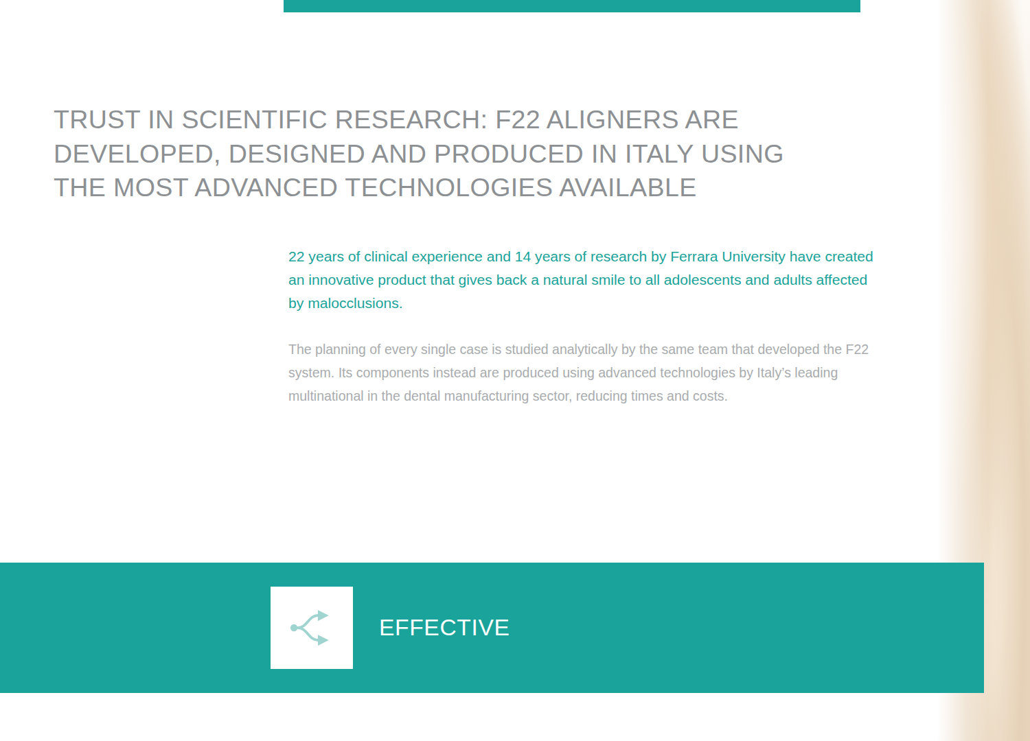Trust in scientific research: F22 aligners are developed, designed and produced in Italy using the most advanced technologies available
22 years of clinical experience and 14 years of research by Ferrara University have created an innovative product that gives back a natural smile to all adolescents and adults affected by malocclusions.
The planning of every single case is studied analytically by the same team that developed the F22 system. Its components instead are produced using advanced technologies by Italy’s leading multinational in the dental manufacturing sector, reducing times and costs.
Effective